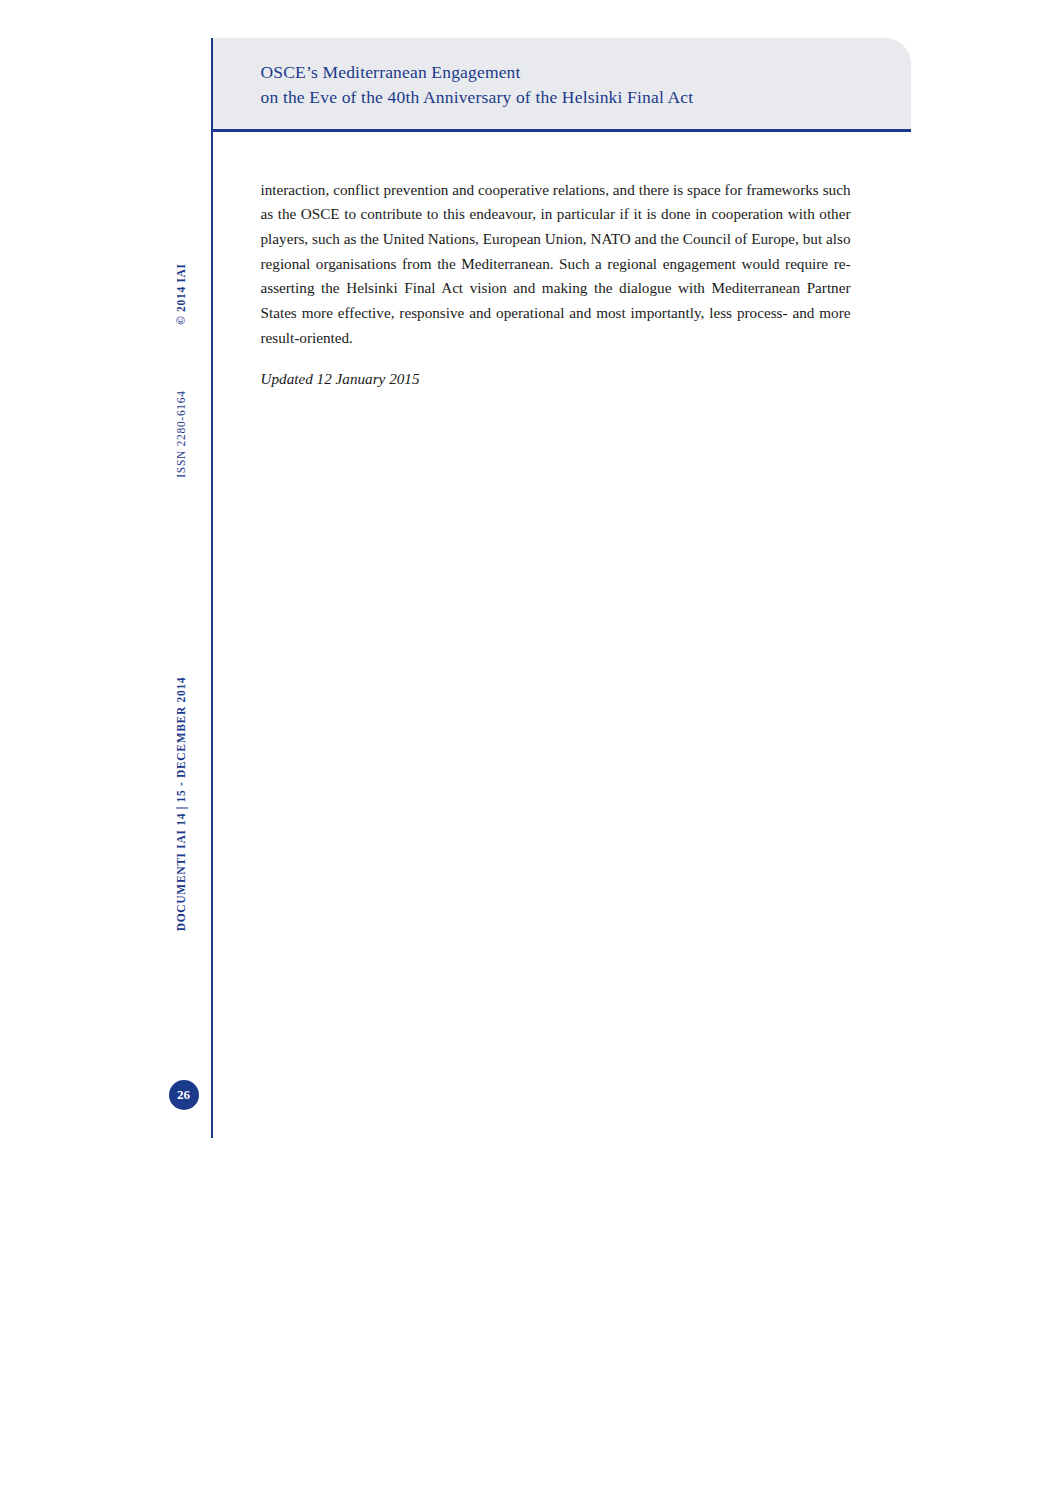© 2014 IAI
ISSN 2280-6164
DOCUMENTI IAI 14 | 15 - DECEMBER 2014
26
OSCE’s Mediterranean Engagement
on the Eve of the 40th Anniversary of the Helsinki Final Act
interaction, conflict prevention and cooperative relations, and there is space for frameworks such as the OSCE to contribute to this endeavour, in particular if it is done in cooperation with other players, such as the United Nations, European Union, NATO and the Council of Europe, but also regional organisations from the Mediterranean. Such a regional engagement would require reasserting the Helsinki Final Act vision and making the dialogue with Mediterranean Partner States more effective, responsive and operational and most importantly, less process- and more result-oriented.
Updated 12 January 2015